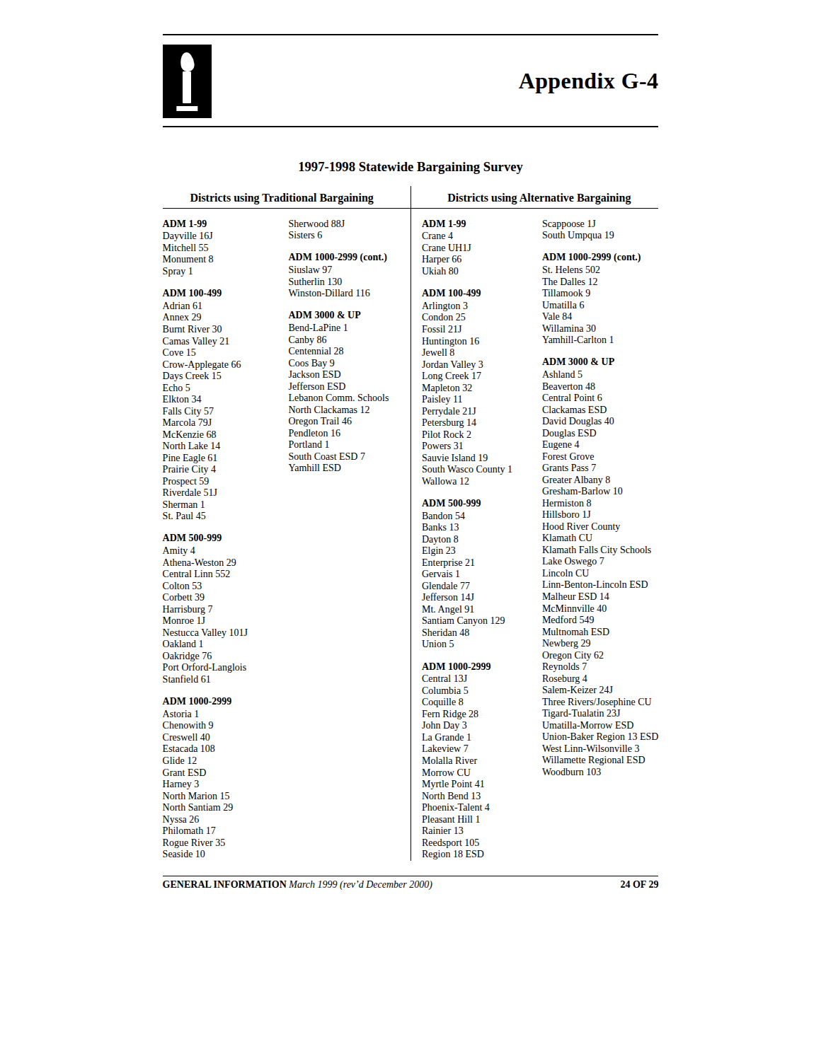Appendix G-4
1997-1998 Statewide Bargaining Survey
Districts using Traditional Bargaining
Districts using Alternative Bargaining
ADM 1-99
Dayville 16J
Mitchell 55
Monument 8
Spray 1
ADM 100-499
Adrian 61
Annex 29
Burnt River 30
Camas Valley 21
Cove 15
Crow-Applegate 66
Days Creek 15
Echo 5
Elkton 34
Falls City 57
Marcola 79J
McKenzie 68
North Lake 14
Pine Eagle 61
Prairie City 4
Prospect 59
Riverdale 51J
Sherman 1
St. Paul 45
ADM 500-999
Amity 4
Athena-Weston 29
Central Linn 552
Colton 53
Corbett 39
Harrisburg 7
Monroe 1J
Nestucca Valley 101J
Oakland 1
Oakridge 76
Port Orford-Langlois
Stanfield 61
ADM 1000-2999
Astoria 1
Chenowith 9
Creswell 40
Estacada 108
Glide 12
Grant ESD
Harney 3
North Marion 15
North Santiam 29
Nyssa 26
Philomath 17
Rogue River 35
Seaside 10
Sherwood 88J
Sisters 6
ADM 1000-2999 (cont.)
Siuslaw 97
Sutherlin 130
Winston-Dillard 116
ADM 3000 & UP
Bend-LaPine 1
Canby 86
Centennial 28
Coos Bay 9
Jackson ESD
Jefferson ESD
Lebanon Comm. Schools
North Clackamas 12
Oregon Trail 46
Pendleton 16
Portland 1
South Coast ESD 7
Yamhill ESD
ADM 1-99
Crane 4
Crane UH1J
Harper 66
Ukiah 80
ADM 100-499
Arlington 3
Condon 25
Fossil 21J
Huntington 16
Jewell 8
Jordan Valley 3
Long Creek 17
Mapleton 32
Paisley 11
Perrydale 21J
Petersburg 14
Pilot Rock 2
Powers 31
Sauvie Island 19
South Wasco County 1
Wallowa 12
ADM 500-999
Bandon 54
Banks 13
Dayton 8
Elgin 23
Enterprise 21
Gervais 1
Glendale 77
Jefferson 14J
Mt. Angel 91
Santiam Canyon 129
Sheridan 48
Union 5
ADM 1000-2999
Central 13J
Columbia 5
Coquille 8
Fern Ridge 28
John Day 3
La Grande 1
Lakeview 7
Molalla River
Morrow CU
Myrtle Point 41
North Bend 13
Phoenix-Talent 4
Pleasant Hill 1
Rainier 13
Reedsport 105
Region 18 ESD
Scappoose 1J
South Umpqua 19
ADM 1000-2999 (cont.)
St. Helens 502
The Dalles 12
Tillamook 9
Umatilla 6
Vale 84
Willamina 30
Yamhill-Carlton 1
ADM 3000 & UP
Ashland 5
Beaverton 48
Central Point 6
Clackamas ESD
David Douglas 40
Douglas ESD
Eugene 4
Forest Grove
Grants Pass 7
Greater Albany 8
Gresham-Barlow 10
Hermiston 8
Hillsboro 1J
Hood River County
Klamath CU
Klamath Falls City Schools
Lake Oswego 7
Lincoln CU
Linn-Benton-Lincoln ESD
Malheur ESD 14
McMinnville 40
Medford 549
Multnomah ESD
Newberg 29
Oregon City 62
Reynolds 7
Roseburg 4
Salem-Keizer 24J
Three Rivers/Josephine CU
Tigard-Tualatin 23J
Umatilla-Morrow ESD
Union-Baker Region 13 ESD
West Linn-Wilsonville 3
Willamette Regional ESD
Woodburn 103
GENERAL INFORMATION March 1999 (rev’d December 2000)
24 OF 29